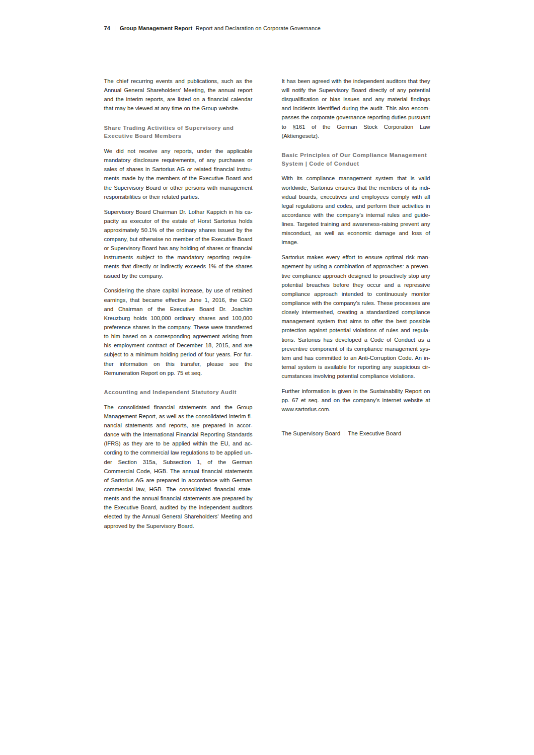74 Group Management Report Report and Declaration on Corporate Governance
The chief recurring events and publications, such as the Annual General Shareholders' Meeting, the annual report and the interim reports, are listed on a financial calendar that may be viewed at any time on the Group website.
Share Trading Activities of Supervisory and
Executive Board Members
We did not receive any reports, under the applicable mandatory disclosure requirements, of any purchases or sales of shares in Sartorius AG or related financial instruments made by the members of the Executive Board and the Supervisory Board or other persons with management responsibilities or their related parties.
Supervisory Board Chairman Dr. Lothar Kappich in his capacity as executor of the estate of Horst Sartorius holds approximately 50.1% of the ordinary shares issued by the company, but otherwise no member of the Executive Board or Supervisory Board has any holding of shares or financial instruments subject to the mandatory reporting requirements that directly or indirectly exceeds 1% of the shares issued by the company.
Considering the share capital increase, by use of retained earnings, that became effective June 1, 2016, the CEO and Chairman of the Executive Board Dr. Joachim Kreuzburg holds 100,000 ordinary shares and 100,000 preference shares in the company. These were transferred to him based on a corresponding agreement arising from his employment contract of December 18, 2015, and are subject to a minimum holding period of four years. For further information on this transfer, please see the Remuneration Report on pp. 75 et seq.
Accounting and Independent Statutory Audit
The consolidated financial statements and the Group Management Report, as well as the consolidated interim financial statements and reports, are prepared in accordance with the International Financial Reporting Standards (IFRS) as they are to be applied within the EU, and according to the commercial law regulations to be applied under Section 315a, Subsection 1, of the German Commercial Code, HGB. The annual financial statements of Sartorius AG are prepared in accordance with German commercial law, HGB. The consolidated financial statements and the annual financial statements are prepared by the Executive Board, audited by the independent auditors elected by the Annual General Shareholders' Meeting and approved by the Supervisory Board.
It has been agreed with the independent auditors that they will notify the Supervisory Board directly of any potential disqualification or bias issues and any material findings and incidents identified during the audit. This also encompasses the corporate governance reporting duties pursuant to §161 of the German Stock Corporation Law (Aktiengesetz).
Basic Principles of Our Compliance Management
System | Code of Conduct
With its compliance management system that is valid worldwide, Sartorius ensures that the members of its individual boards, executives and employees comply with all legal regulations and codes, and perform their activities in accordance with the company's internal rules and guidelines. Targeted training and awareness-raising prevent any misconduct, as well as economic damage and loss of image.
Sartorius makes every effort to ensure optimal risk management by using a combination of approaches: a preventive compliance approach designed to proactively stop any potential breaches before they occur and a repressive compliance approach intended to continuously monitor compliance with the company's rules. These processes are closely intermeshed, creating a standardized compliance management system that aims to offer the best possible protection against potential violations of rules and regulations. Sartorius has developed a Code of Conduct as a preventive component of its compliance management system and has committed to an Anti-Corruption Code. An internal system is available for reporting any suspicious circumstances involving potential compliance violations.
Further information is given in the Sustainability Report on pp. 67 et seq. and on the company's internet website at www.sartorius.com.
The Supervisory Board The Executive Board